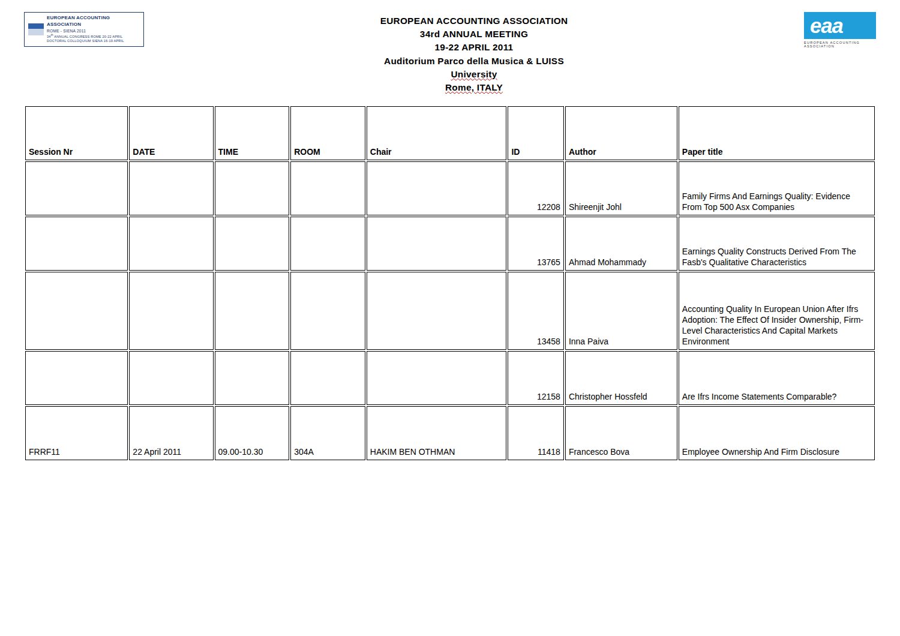EUROPEAN ACCOUNTING ASSOCIATION
ROME - SIENA 2011
34th ANNUAL CONGRESS ROME 20-22 APRIL
DOCTORAL COLLOQUIUM SIENA 16-19 APRIL
EUROPEAN ACCOUNTING ASSOCIATION
34rd ANNUAL MEETING
19-22 APRIL 2011
Auditorium Parco della Musica & LUISS
University
Rome, ITALY
eaa
european accounting association
| Session Nr | DATE | TIME | ROOM | Chair | ID | Author | Paper title |
| --- | --- | --- | --- | --- | --- | --- | --- |
| | | | | | 12208 | Shireenjit Johl | Family Firms And Earnings Quality: Evidence From Top 500 Asx Companies |
| | | | | | 13765 | Ahmad Mohammady | Earnings Quality Constructs Derived From The Fasb's Qualitative Characteristics |
| | | | | | 13458 | Inna Paiva | Accounting Quality In European Union After Ifrs Adoption: The Effect Of Insider Ownership, Firm-Level Characteristics And Capital Markets Environment |
| | | | | | 12158 | Christopher Hossfeld | Are Ifrs Income Statements Comparable? |
| FRRF11 | 22 April 2011 | 09.00-10.30 | 304A | HAKIM BEN OTHMAN | 11418 | Francesco Bova | Employee Ownership And Firm Disclosure |